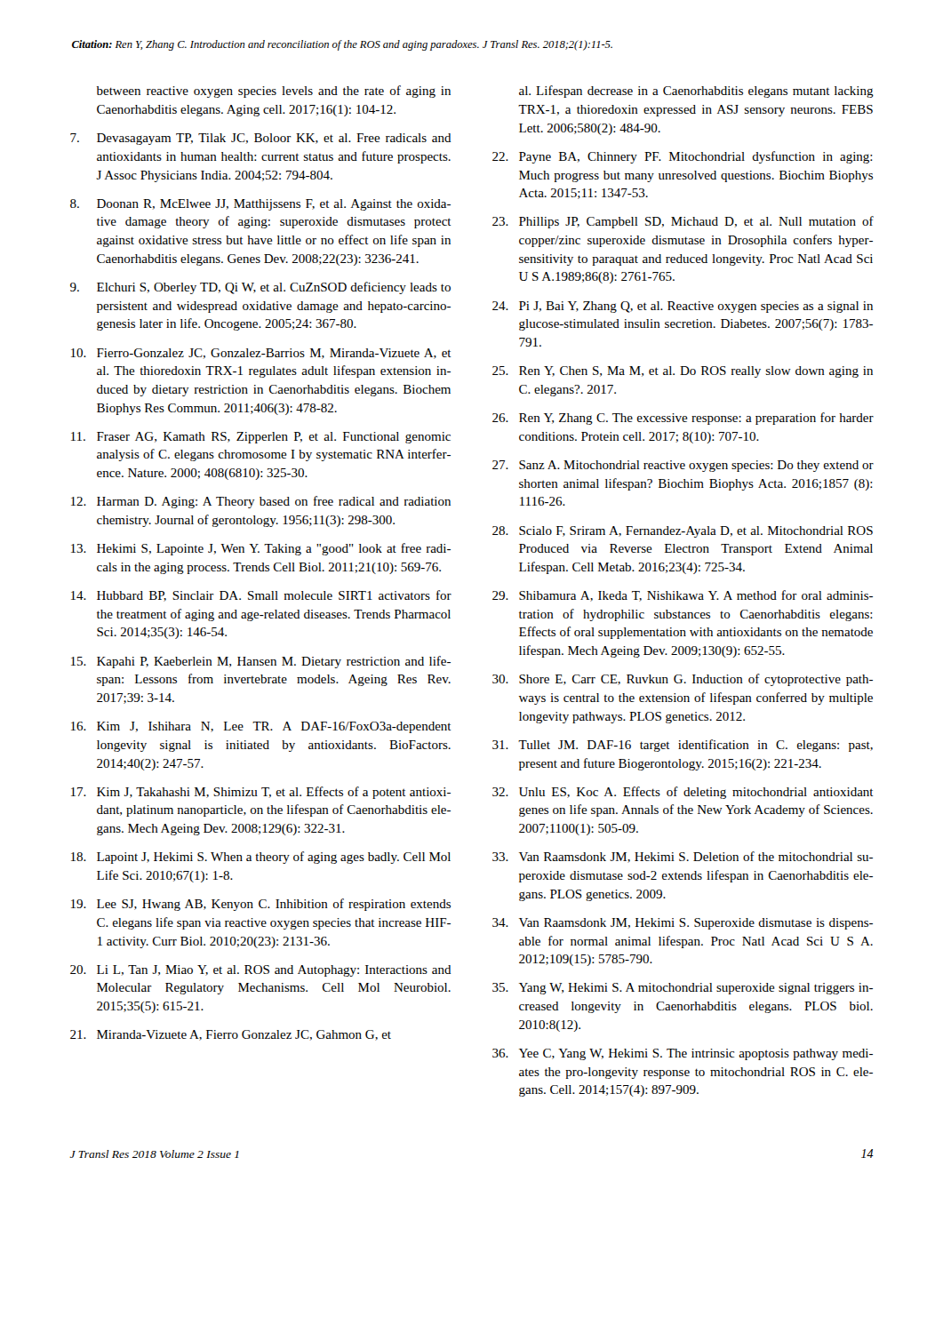Citation: Ren Y, Zhang C. Introduction and reconciliation of the ROS and aging paradoxes. J Transl Res. 2018;2(1):11-5.
between reactive oxygen species levels and the rate of aging in Caenorhabditis elegans. Aging cell. 2017;16(1): 104-12.
7. Devasagayam TP, Tilak JC, Boloor KK, et al. Free radicals and antioxidants in human health: current status and future prospects. J Assoc Physicians India. 2004;52: 794-804.
8. Doonan R, McElwee JJ, Matthijssens F, et al. Against the oxidative damage theory of aging: superoxide dismutases protect against oxidative stress but have little or no effect on life span in Caenorhabditis elegans. Genes Dev. 2008;22(23): 3236-241.
9. Elchuri S, Oberley TD, Qi W, et al. CuZnSOD deficiency leads to persistent and widespread oxidative damage and hepato-carcinogenesis later in life. Oncogene. 2005;24: 367-80.
10. Fierro-Gonzalez JC, Gonzalez-Barrios M, Miranda-Vizuete A, et al. The thioredoxin TRX-1 regulates adult lifespan extension induced by dietary restriction in Caenorhabditis elegans. Biochem Biophys Res Commun. 2011;406(3): 478-82.
11. Fraser AG, Kamath RS, Zipperlen P, et al. Functional genomic analysis of C. elegans chromosome I by systematic RNA interference. Nature. 2000; 408(6810): 325-30.
12. Harman D. Aging: A Theory based on free radical and radiation chemistry. Journal of gerontology. 1956;11(3): 298-300.
13. Hekimi S, Lapointe J, Wen Y. Taking a "good" look at free radicals in the aging process. Trends Cell Biol. 2011;21(10): 569-76.
14. Hubbard BP, Sinclair DA. Small molecule SIRT1 activators for the treatment of aging and age-related diseases. Trends Pharmacol Sci. 2014;35(3): 146-54.
15. Kapahi P, Kaeberlein M, Hansen M. Dietary restriction and lifespan: Lessons from invertebrate models. Ageing Res Rev. 2017;39: 3-14.
16. Kim J, Ishihara N, Lee TR. A DAF-16/FoxO3a-dependent longevity signal is initiated by antioxidants. BioFactors. 2014;40(2): 247-57.
17. Kim J, Takahashi M, Shimizu T, et al. Effects of a potent antioxidant, platinum nanoparticle, on the lifespan of Caenorhabditis elegans. Mech Ageing Dev. 2008;129(6): 322-31.
18. Lapoint J, Hekimi S. When a theory of aging ages badly. Cell Mol Life Sci. 2010;67(1): 1-8.
19. Lee SJ, Hwang AB, Kenyon C. Inhibition of respiration extends C. elegans life span via reactive oxygen species that increase HIF-1 activity. Curr Biol. 2010;20(23): 2131-36.
20. Li L, Tan J, Miao Y, et al. ROS and Autophagy: Interactions and Molecular Regulatory Mechanisms. Cell Mol Neurobiol. 2015;35(5): 615-21.
21. Miranda-Vizuete A, Fierro Gonzalez JC, Gahmon G, et
al. Lifespan decrease in a Caenorhabditis elegans mutant lacking TRX-1, a thioredoxin expressed in ASJ sensory neurons. FEBS Lett. 2006;580(2): 484-90.
22. Payne BA, Chinnery PF. Mitochondrial dysfunction in aging: Much progress but many unresolved questions. Biochim Biophys Acta. 2015;11: 1347-53.
23. Phillips JP, Campbell SD, Michaud D, et al. Null mutation of copper/zinc superoxide dismutase in Drosophila confers hypersensitivity to paraquat and reduced longevity. Proc Natl Acad Sci U S A.1989;86(8): 2761-765.
24. Pi J, Bai Y, Zhang Q, et al. Reactive oxygen species as a signal in glucose-stimulated insulin secretion. Diabetes. 2007;56(7): 1783-791.
25. Ren Y, Chen S, Ma M, et al. Do ROS really slow down aging in C. elegans?. 2017.
26. Ren Y, Zhang C. The excessive response: a preparation for harder conditions. Protein cell. 2017; 8(10): 707-10.
27. Sanz A. Mitochondrial reactive oxygen species: Do they extend or shorten animal lifespan? Biochim Biophys Acta. 2016;1857 (8): 1116-26.
28. Scialo F, Sriram A, Fernandez-Ayala D, et al. Mitochondrial ROS Produced via Reverse Electron Transport Extend Animal Lifespan. Cell Metab. 2016;23(4): 725-34.
29. Shibamura A, Ikeda T, Nishikawa Y. A method for oral administration of hydrophilic substances to Caenorhabditis elegans: Effects of oral supplementation with antioxidants on the nematode lifespan. Mech Ageing Dev. 2009;130(9): 652-55.
30. Shore E, Carr CE, Ruvkun G. Induction of cytoprotective pathways is central to the extension of lifespan conferred by multiple longevity pathways. PLOS genetics. 2012.
31. Tullet JM. DAF-16 target identification in C. elegans: past, present and future Biogerontology. 2015;16(2): 221-234.
32. Unlu ES, Koc A. Effects of deleting mitochondrial antioxidant genes on life span. Annals of the New York Academy of Sciences. 2007;1100(1): 505-09.
33. Van Raamsdonk JM, Hekimi S. Deletion of the mitochondrial superoxide dismutase sod-2 extends lifespan in Caenorhabditis elegans. PLOS genetics. 2009.
34. Van Raamsdonk JM, Hekimi S. Superoxide dismutase is dispensable for normal animal lifespan. Proc Natl Acad Sci U S A. 2012;109(15): 5785-790.
35. Yang W, Hekimi S. A mitochondrial superoxide signal triggers increased longevity in Caenorhabditis elegans. PLOS biol. 2010:8(12).
36. Yee C, Yang W, Hekimi S. The intrinsic apoptosis pathway mediates the pro-longevity response to mitochondrial ROS in C. elegans. Cell. 2014;157(4): 897-909.
J Transl Res 2018 Volume 2 Issue 1
14